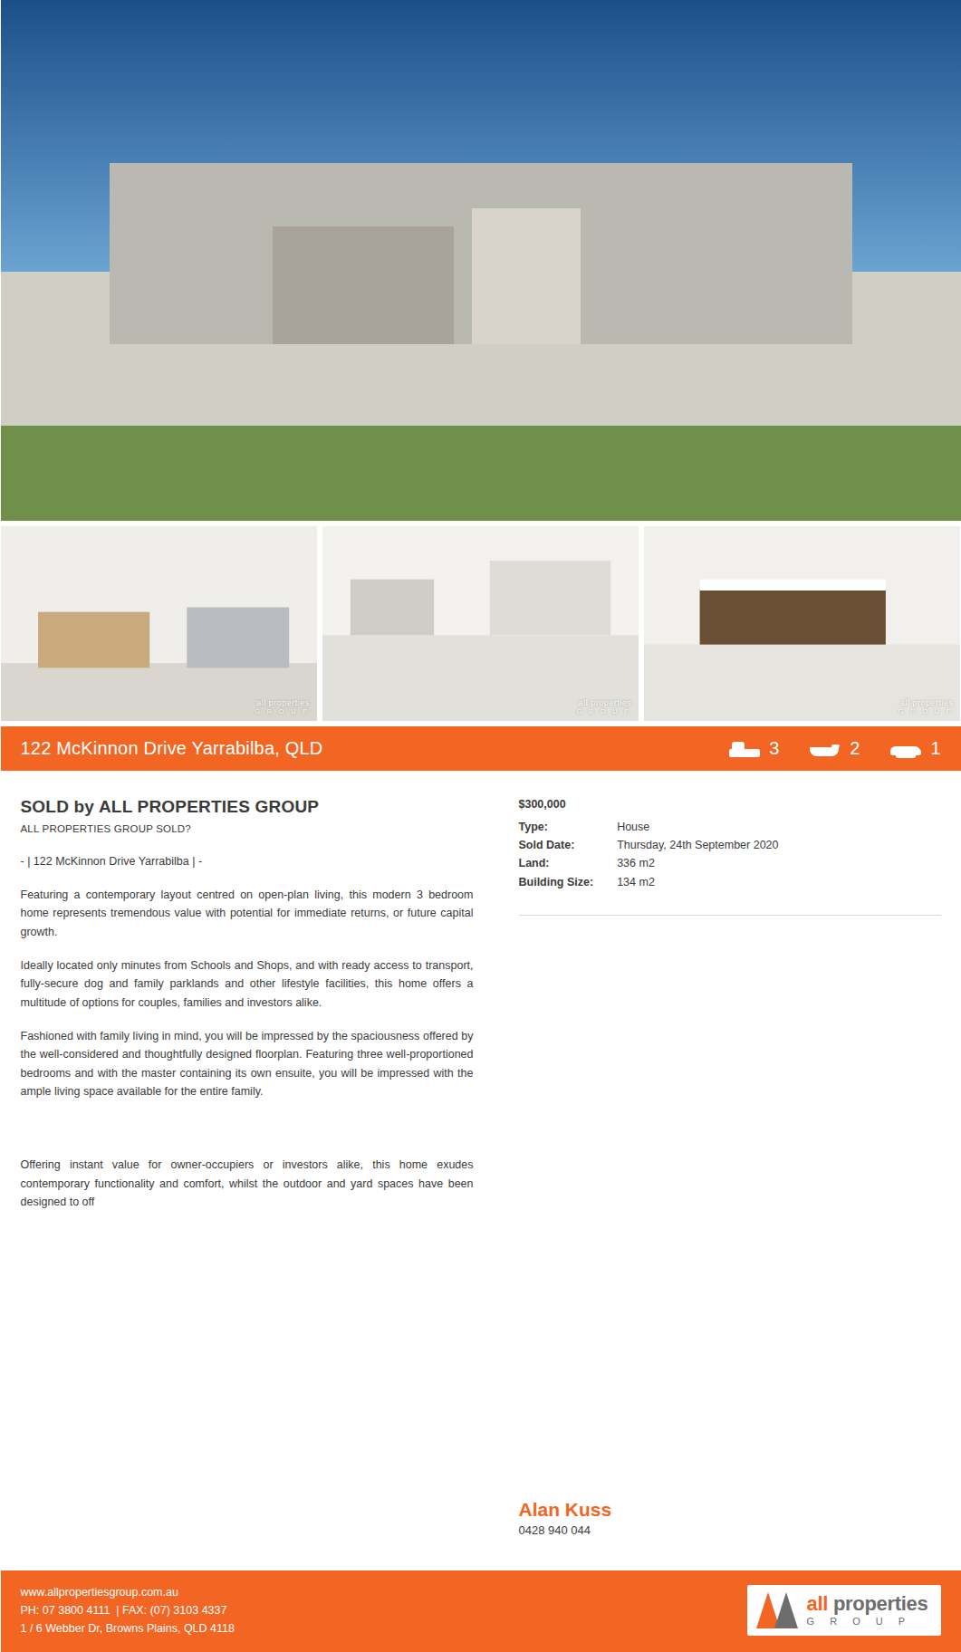all propertiesG R O U P
all propertiesG R O U P
all propertiesG R O U P
122 McKinnon Drive Yarrabilba, QLD
3
2
1
SOLD by ALL PROPERTIES GROUP
ALL PROPERTIES GROUP SOLD?
- | 122 McKinnon Drive Yarrabilba | -
Featuring a contemporary layout centred on open-plan living, this modern 3 bedroom home represents tremendous value with potential for immediate returns, or future capital growth.
Ideally located only minutes from Schools and Shops, and with ready access to transport, fully-secure dog and family parklands and other lifestyle facilities, this home offers a multitude of options for couples, families and investors alike.
Fashioned with family living in mind, you will be impressed by the spaciousness offered by the well-considered and thoughtfully designed floorplan. Featuring three well-proportioned bedrooms and with the master containing its own ensuite, you will be impressed with the ample living space available for the entire family.
Offering instant value for owner-occupiers or investors alike, this home exudes contemporary functionality and comfort, whilst the outdoor and yard spaces have been designed to off
$300,000
| Type: | House |
| Sold Date: | Thursday, 24th September 2020 |
| Land: | 336 m2 |
| Building Size: | 134 m2 |
Alan Kuss
0428 940 044
www.allpropertiesgroup.com.au
PH: 07 3800 4111 | FAX: (07) 3103 4337
1 / 6 Webber Dr, Browns Plains, QLD 4118
all properties
G R O U P